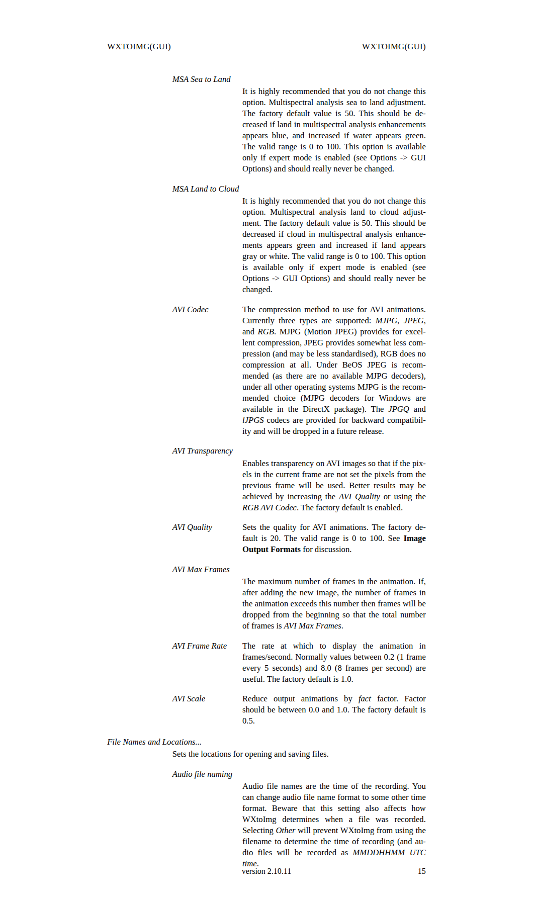WXTOIMG(GUI) WXTOIMG(GUI)
MSA Sea to Land
It is highly recommended that you do not change this option. Multispectral analysis sea to land adjustment. The factory default value is 50. This should be decreased if land in multispectral analysis enhancements appears blue, and increased if water appears green. The valid range is 0 to 100. This option is available only if expert mode is enabled (see Options -> GUI Options) and should really never be changed.
MSA Land to Cloud
It is highly recommended that you do not change this option. Multispectral analysis land to cloud adjustment. The factory default value is 50. This should be decreased if cloud in multispectral analysis enhancements appears green and increased if land appears gray or white. The valid range is 0 to 100. This option is available only if expert mode is enabled (see Options -> GUI Options) and should really never be changed.
AVI Codec
The compression method to use for AVI animations. Currently three types are supported: MJPG, JPEG, and RGB. MJPG (Motion JPEG) provides for excellent compression, JPEG provides somewhat less compression (and may be less standardised), RGB does no compression at all. Under BeOS JPEG is recommended (as there are no available MJPG decoders), under all other operating systems MJPG is the recommended choice (MJPG decoders for Windows are available in the DirectX package). The JPGQ and lJPGS codecs are provided for backward compatibility and will be dropped in a future release.
AVI Transparency
Enables transparency on AVI images so that if the pixels in the current frame are not set the pixels from the previous frame will be used. Better results may be achieved by increasing the AVI Quality or using the RGB AVI Codec. The factory default is enabled.
AVI Quality
Sets the quality for AVI animations. The factory default is 20. The valid range is 0 to 100. See Image Output Formats for discussion.
AVI Max Frames
The maximum number of frames in the animation. If, after adding the new image, the number of frames in the animation exceeds this number then frames will be dropped from the beginning so that the total number of frames is AVI Max Frames.
AVI Frame Rate
The rate at which to display the animation in frames/second. Normally values between 0.2 (1 frame every 5 seconds) and 8.0 (8 frames per second) are useful. The factory default is 1.0.
AVI Scale
Reduce output animations by fact factor. Factor should be between 0.0 and 1.0. The factory default is 0.5.
File Names and Locations...
Sets the locations for opening and saving files.
Audio file naming
Audio file names are the time of the recording. You can change audio file name format to some other time format. Beware that this setting also affects how WXtoImg determines when a file was recorded. Selecting Other will prevent WXtoImg from using the filename to determine the time of recording (and audio files will be recorded as MMDDHHMM UTC time.
version 2.10.11 15